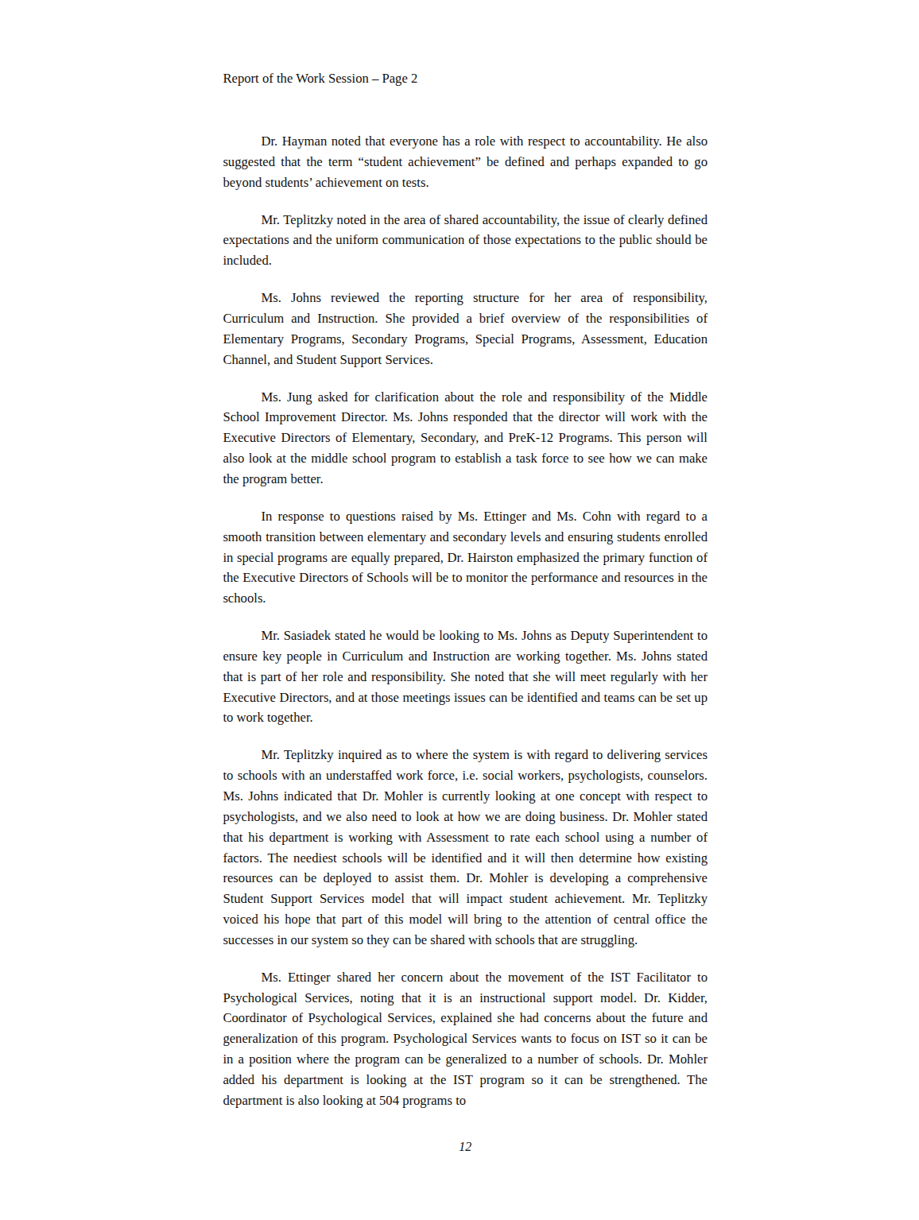Report of the Work Session – Page 2
Dr. Hayman noted that everyone has a role with respect to accountability. He also suggested that the term “student achievement” be defined and perhaps expanded to go beyond students’ achievement on tests.
Mr. Teplitzky noted in the area of shared accountability, the issue of clearly defined expectations and the uniform communication of those expectations to the public should be included.
Ms. Johns reviewed the reporting structure for her area of responsibility, Curriculum and Instruction. She provided a brief overview of the responsibilities of Elementary Programs, Secondary Programs, Special Programs, Assessment, Education Channel, and Student Support Services.
Ms. Jung asked for clarification about the role and responsibility of the Middle School Improvement Director. Ms. Johns responded that the director will work with the Executive Directors of Elementary, Secondary, and PreK-12 Programs. This person will also look at the middle school program to establish a task force to see how we can make the program better.
In response to questions raised by Ms. Ettinger and Ms. Cohn with regard to a smooth transition between elementary and secondary levels and ensuring students enrolled in special programs are equally prepared, Dr. Hairston emphasized the primary function of the Executive Directors of Schools will be to monitor the performance and resources in the schools.
Mr. Sasiadek stated he would be looking to Ms. Johns as Deputy Superintendent to ensure key people in Curriculum and Instruction are working together. Ms. Johns stated that is part of her role and responsibility. She noted that she will meet regularly with her Executive Directors, and at those meetings issues can be identified and teams can be set up to work together.
Mr. Teplitzky inquired as to where the system is with regard to delivering services to schools with an understaffed work force, i.e. social workers, psychologists, counselors. Ms. Johns indicated that Dr. Mohler is currently looking at one concept with respect to psychologists, and we also need to look at how we are doing business. Dr. Mohler stated that his department is working with Assessment to rate each school using a number of factors. The neediest schools will be identified and it will then determine how existing resources can be deployed to assist them. Dr. Mohler is developing a comprehensive Student Support Services model that will impact student achievement. Mr. Teplitzky voiced his hope that part of this model will bring to the attention of central office the successes in our system so they can be shared with schools that are struggling.
Ms. Ettinger shared her concern about the movement of the IST Facilitator to Psychological Services, noting that it is an instructional support model. Dr. Kidder, Coordinator of Psychological Services, explained she had concerns about the future and generalization of this program. Psychological Services wants to focus on IST so it can be in a position where the program can be generalized to a number of schools. Dr. Mohler added his department is looking at the IST program so it can be strengthened. The department is also looking at 504 programs to
12